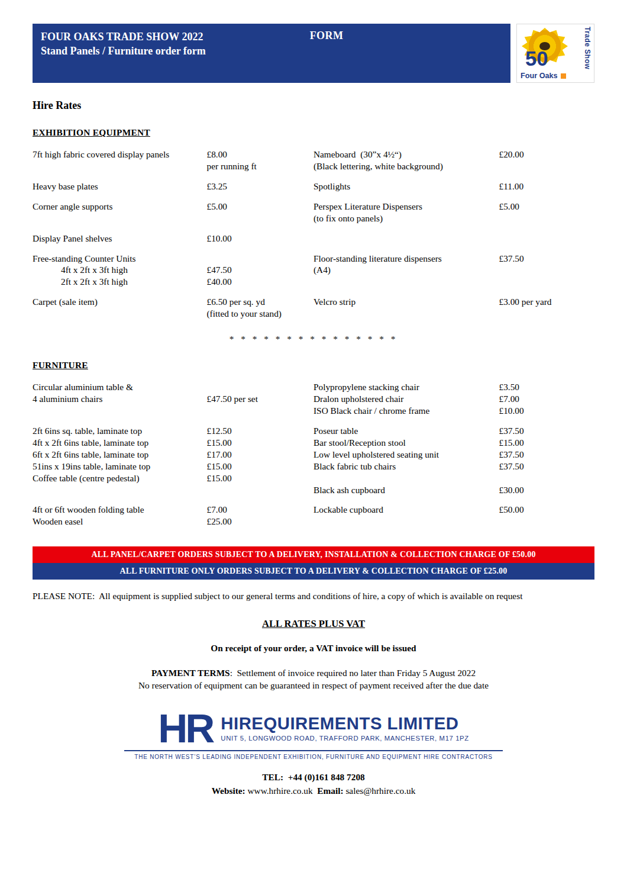FOUR OAKS TRADE SHOW 2022
Stand Panels / Furniture order form
FORM
50
Four Oaks
Trade Show
Hire Rates
EXHIBITION EQUIPMENT
| 7ft high fabric covered display panels | £8.00 per running ft | Nameboard (30”x 4½“) (Black lettering, white background) | £20.00 |
| Heavy base plates | £3.25 | Spotlights | £11.00 |
| Corner angle supports | £5.00 | Perspex Literature Dispensers (to fix onto panels) | £5.00 |
| Display Panel shelves | £10.00 | | |
| Free-standing Counter Units 4ft x 2ft x 3ft high 2ft x 2ft x 3ft high | £47.50 £40.00 | Floor-standing literature dispensers (A4) | £37.50 |
| Carpet (sale item) | £6.50 per sq. yd (fitted to your stand) | Velcro strip | £3.00 per yard |
* * * * * * * * * * * * * * *
FURNITURE
| Circular aluminium table & 4 aluminium chairs | £47.50 per set | Polypropylene stacking chair Dralon upholstered chair ISO Black chair / chrome frame | £3.50 £7.00 £10.00 |
| 2ft 6ins sq. table, laminate top 4ft x 2ft 6ins table, laminate top 6ft x 2ft 6ins table, laminate top 51ins x 19ins table, laminate top Coffee table (centre pedestal) | £12.50 £15.00 £17.00 £15.00 £15.00 | Poseur table Bar stool/Reception stool Low level upholstered seating unit Black fabric tub chairs Black ash cupboard | £37.50 £15.00 £37.50 £37.50 £30.00 |
| 4ft or 6ft wooden folding table Wooden easel | £7.00 £25.00 | Lockable cupboard | £50.00 |
ALL PANEL/CARPET ORDERS SUBJECT TO A DELIVERY, INSTALLATION & COLLECTION CHARGE OF £50.00
ALL FURNITURE ONLY ORDERS SUBJECT TO A DELIVERY & COLLECTION CHARGE OF £25.00
PLEASE NOTE: All equipment is supplied subject to our general terms and conditions of hire, a copy of which is available on request
ALL RATES PLUS VAT
On receipt of your order, a VAT invoice will be issued
PAYMENT TERMS: Settlement of invoice required no later than Friday 5 August 2022
No reservation of equipment can be guaranteed in respect of payment received after the due date
HR
HIREQUIREMENTS LIMITED
UNIT 5, LONGWOOD ROAD, TRAFFORD PARK, MANCHESTER, M17 1PZ
THE NORTH WEST’S LEADING INDEPENDENT EXHIBITION, FURNITURE AND EQUIPMENT HIRE CONTRACTORS
TEL: +44 (0)161 848 7208
Website: www.hrhire.co.uk Email: sales@hrhire.co.uk